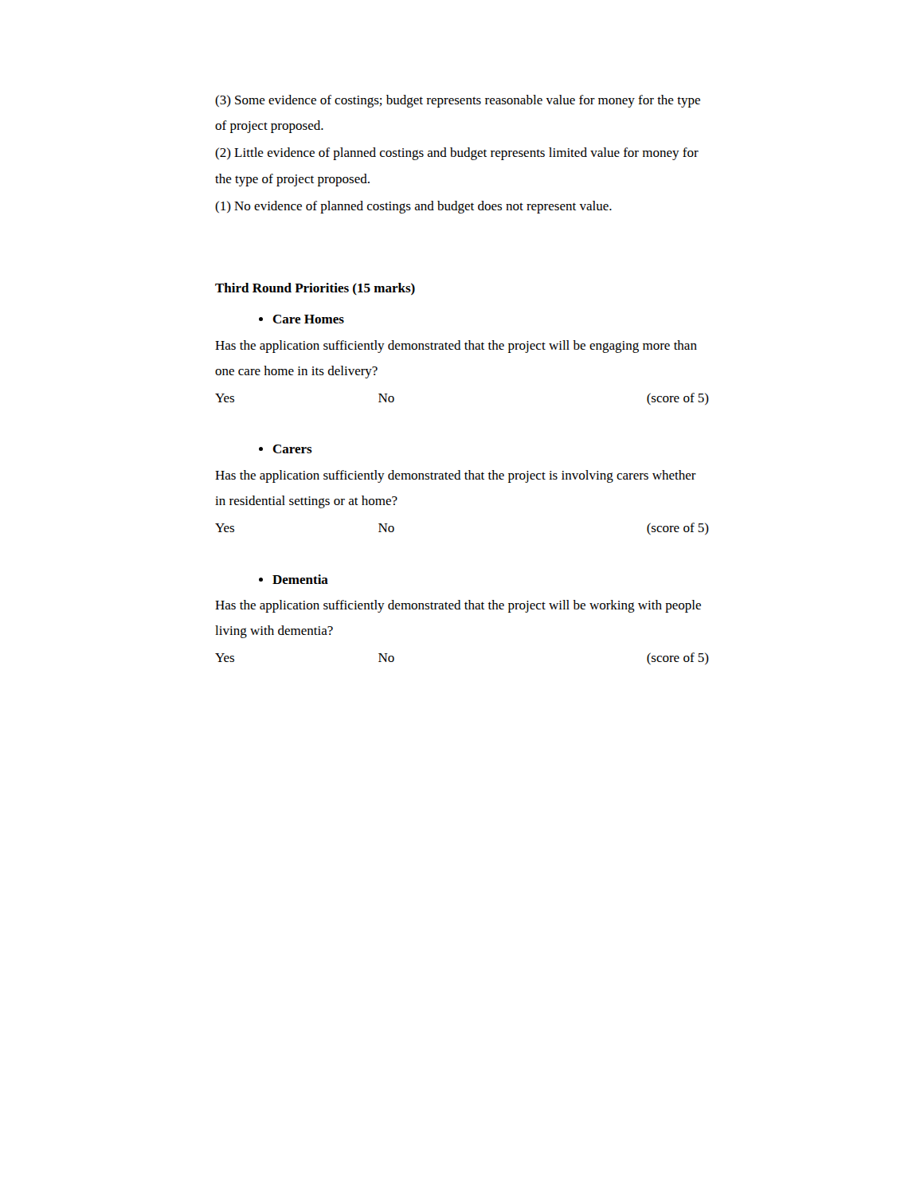(3) Some evidence of costings; budget represents reasonable value for money for the type of project proposed.
(2) Little evidence of planned costings and budget represents limited value for money for the type of project proposed.
(1) No evidence of planned costings and budget does not represent value.
Third Round Priorities (15 marks)
Care Homes
Has the application sufficiently demonstrated that the project will be engaging more than one care home in its delivery?
Yes
No
(score of 5)
Carers
Has the application sufficiently demonstrated that the project is involving carers whether in residential settings or at home?
Yes
No
(score of 5)
Dementia
Has the application sufficiently demonstrated that the project will be working with people living with dementia?
Yes
No
(score of 5)